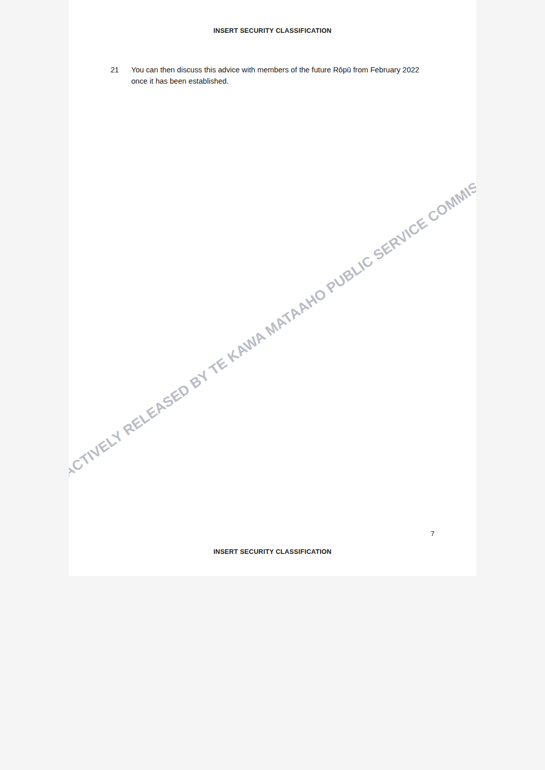INSERT SECURITY CLASSIFICATION
21
You can then discuss this advice with members of the future Rōpū from February 2022 once it has been established.
PROACTIVELY RELEASED BY TE KAWA MATAAHO PUBLIC SERVICE COMMISSION
7
INSERT SECURITY CLASSIFICATION